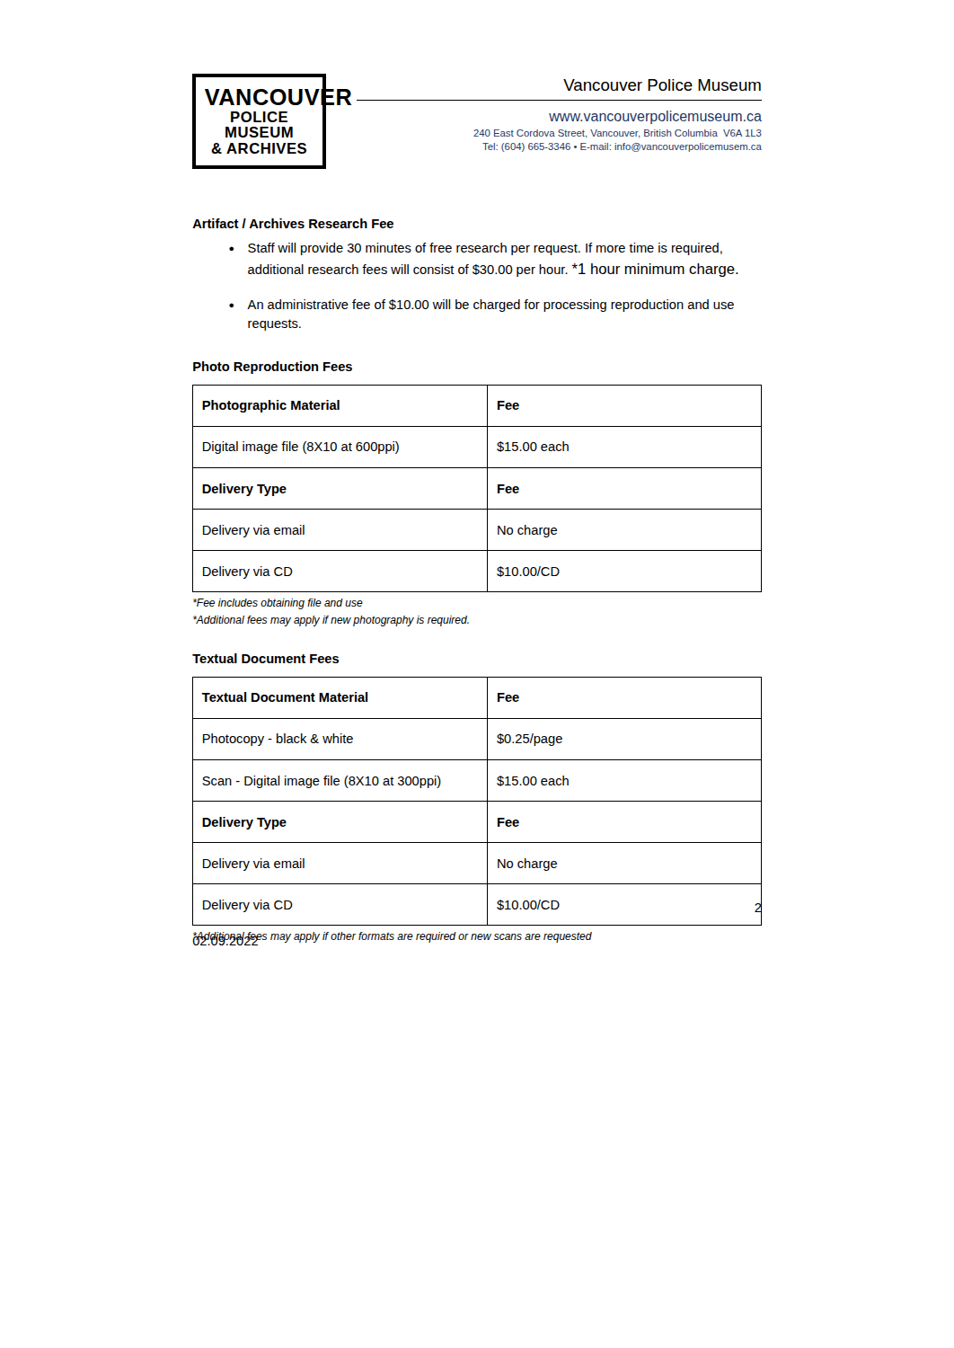Vancouver
Police Museum
& Archives
Vancouver Police Museum
www.vancouverpolicemuseum.ca
240 East Cordova Street, Vancouver, British Columbia V6A 1L3
Tel: (604) 665-3346 • E-mail: info@vancouverpolicemusem.ca
Artifact / Archives Research Fee
Staff will provide 30 minutes of free research per request. If more time is required, additional research fees will consist of $30.00 per hour. *1 hour minimum charge.
An administrative fee of $10.00 will be charged for processing reproduction and use requests.
Photo Reproduction Fees
| Photographic Material | Fee |
| Digital image file (8X10 at 600ppi) | $15.00 each |
| Delivery Type | Fee |
| Delivery via email | No charge |
| Delivery via CD | $10.00/CD |
*Fee includes obtaining file and use
*Additional fees may apply if new photography is required.
Textual Document Fees
| Textual Document Material | Fee |
| Photocopy - black & white | $0.25/page |
| Scan - Digital image file (8X10 at 300ppi) | $15.00 each |
| Delivery Type | Fee |
| Delivery via email | No charge |
| Delivery via CD | $10.00/CD |
*Additional fees may apply if other formats are required or new scans are requested
2
02.09.2022